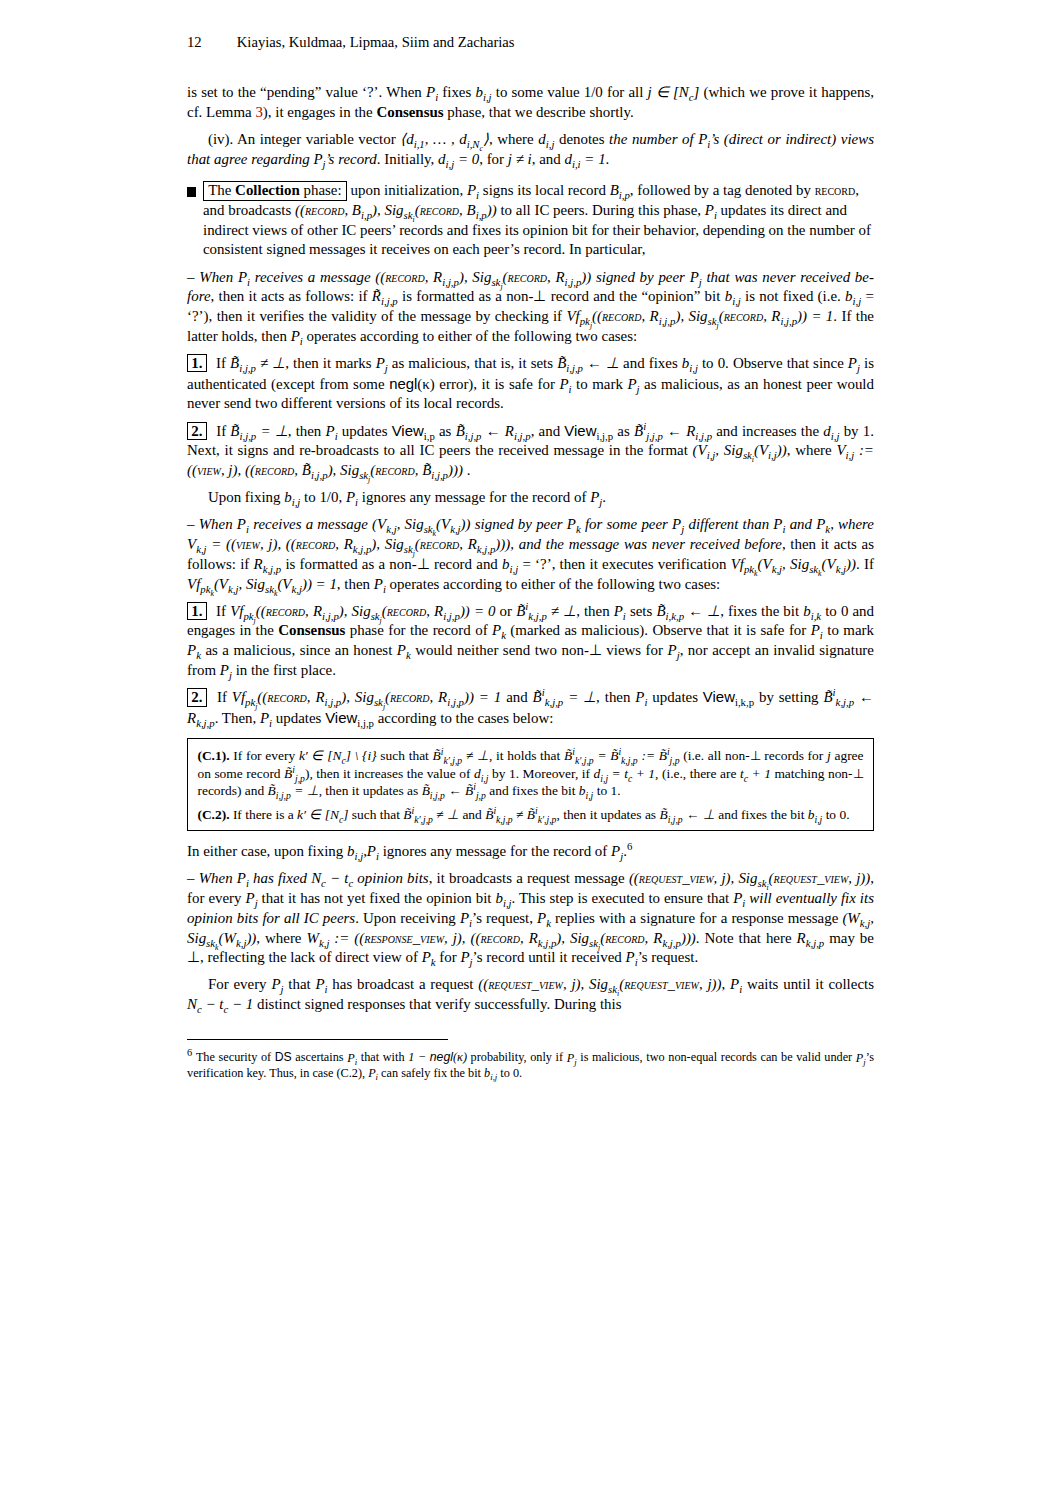12
Kiayias, Kuldmaa, Lipmaa, Siim and Zacharias
is set to the “pending” value ‘?’. When Pi fixes bi,j to some value 1/0 for all j ∈ [Nc] (which we prove it happens, cf. Lemma 3), it engages in the Consensus phase, that we describe shortly.
(iv). An integer variable vector ⟨di,1, … , di,Nc⟩, where di,j denotes the number of Pi’s (direct or indirect) views that agree regarding Pj’s record. Initially, di,j = 0, for j ≠ i, and di,i = 1.
The Collection phase: upon initialization, Pi signs its local record Bi,p, followed by a tag denoted by record, and broadcasts ((record, Bi,p), Sigski(record, Bi,p)) to all IC peers. During this phase, Pi updates its direct and indirect views of other IC peers’ records and fixes its opinion bit for their behavior, depending on the number of consistent signed messages it receives on each peer’s record. In particular,
When Pi receives a message ((record, Ri,j,p), Sigskj(record, Ri,j,p)) signed by peer Pj that was never received before, then it acts as follows: if R̃i,j,p is formatted as a non-⊥ record and the “opinion” bit bi,j is not fixed (i.e. bi,j = ‘?’), then it verifies the validity of the message by checking if Vfpkj((record, Ri,j,p), Sigskj(record, Ri,j,p)) = 1. If the latter holds, then Pi operates according to either of the following two cases:
1. If B̃i,j,p ≠ ⊥, then it marks Pj as malicious, that is, it sets B̃i,j,p ← ⊥ and fixes bi,j to 0. Observe that since Pj is authenticated (except from some negl(κ) error), it is safe for Pi to mark Pj as malicious, as an honest peer would never send two different versions of its local records.
2. If B̃i,j,p = ⊥, then Pi updates Viewi,p as B̃i,j,p ← Ri,j,p, and Viewi,j,p as B̃ij,j,p ← Ri,j,p and increases the di,j by 1. Next, it signs and re-broadcasts to all IC peers the received message in the format (Vi,j, Sigski(Vi,j)), where Vi,j := ((view, j), ((record, B̃i,j,p), Sigskj(record, B̃i,j,p))) .
Upon fixing bi,j to 1/0, Pi ignores any message for the record of Pj.
When Pi receives a message (Vk,j, Sigskk(Vk,j)) signed by peer Pk for some peer Pj different than Pi and Pk, where Vk,j = ((view, j), ((record, Rk,j,p), Sigskj(record, Rk,j,p))), and the message was never received before, then it acts as follows: if Rk,j,p is formatted as a non-⊥ record and bi,j = ‘?’, then it executes verification Vfpkk(Vk,j, Sigskk(Vk,j)). If Vfpkk(Vk,j, Sigskk(Vk,j)) = 1, then Pi operates according to either of the following two cases:
1. If Vfpkj((record, Ri,j,p), Sigskj(record, Ri,j,p)) = 0 or B̃ik,j,p ≠ ⊥, then Pi sets B̃i,k,p ← ⊥, fixes the bit bi,k to 0 and engages in the Consensus phase for the record of Pk (marked as malicious). Observe that it is safe for Pi to mark Pk as a malicious, since an honest Pk would neither send two non-⊥ views for Pj, nor accept an invalid signature from Pj in the first place.
2. If Vfpkj((record, Ri,j,p), Sigskj(record, Ri,j,p)) = 1 and B̃ik,j,p = ⊥, then Pi updates Viewi,k,p by setting B̃ik,j,p ← Rk,j,p. Then, Pi updates Viewi,j,p according to the cases below:
(C.1). If for every k′ ∈ [Nc] \ {i} such that B̃ik′,j,p ≠ ⊥, it holds that B̃ik′,j,p = B̃ik,j,p := B̃ij,p (i.e. all non-⊥ records for j agree on some record B̃ij,p), then it increases the value of di,j by 1. Moreover, if di,j = tc + 1, (i.e., there are tc + 1 matching non-⊥ records) and B̃i,j,p = ⊥, then it updates as B̃i,j,p ← B̃ij,p and fixes the bit bi,j to 1.
(C.2). If there is a k′ ∈ [Nc] such that B̃ik′,j,p ≠ ⊥ and B̃ik,j,p ≠ B̃ik′,j,p, then it updates as B̃i,j,p ← ⊥ and fixes the bit bi,j to 0.
In either case, upon fixing bi,j,Pi ignores any message for the record of Pj.6
When Pi has fixed Nc − tc opinion bits, it broadcasts a request message ((request_view, j), Sigski(request_view, j)), for every Pj that it has not yet fixed the opinion bit bi,j. This step is executed to ensure that Pi will eventually fix its opinion bits for all IC peers. Upon receiving Pi’s request, Pk replies with a signature for a response message (Wk,j, Sigskk(Wk,j)), where Wk,j := ((response_view, j), ((record, Rk,j,p), Sigskj(record, Rk,j,p))). Note that here Rk,j,p may be ⊥, reflecting the lack of direct view of Pk for Pj’s record until it received Pi’s request.
For every Pj that Pi has broadcast a request ((request_view, j), Sigski(request_view, j)), Pi waits until it collects Nc − tc − 1 distinct signed responses that verify successfully. During this
6 The security of DS ascertains Pi that with 1 − negl(κ) probability, only if Pj is malicious, two non-equal records can be valid under Pj’s verification key. Thus, in case (C.2), Pi can safely fix the bit bi,j to 0.